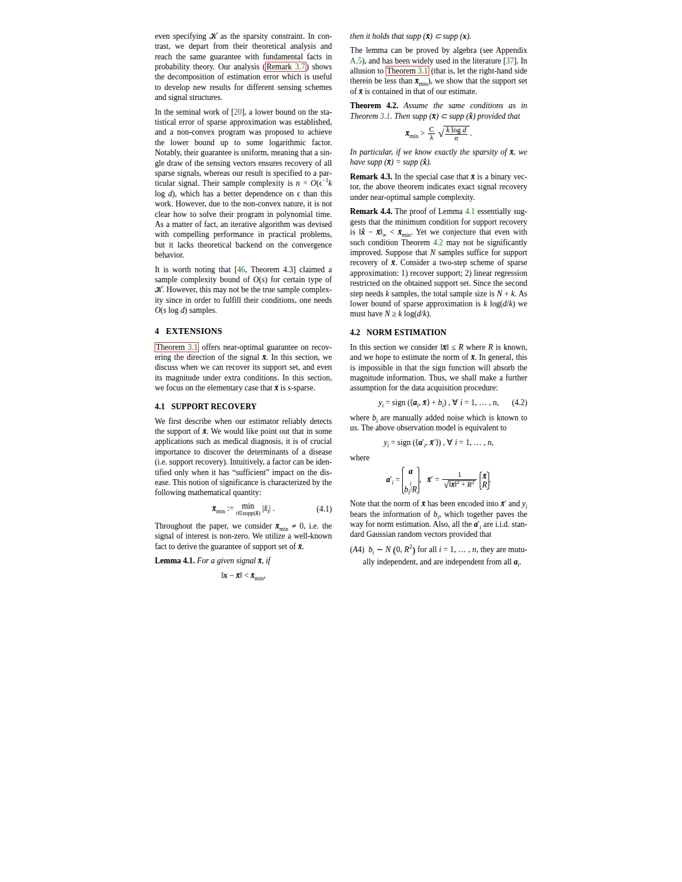even specifying 𝒦 as the sparsity constraint. In contrast, we depart from their theoretical analysis and reach the same guarantee with fundamental facts in probability theory. Our analysis (Remark 3.7) shows the decomposition of estimation error which is useful to develop new results for different sensing schemes and signal structures.
In the seminal work of [20], a lower bound on the statistical error of sparse approximation was established, and a non-convex program was proposed to achieve the lower bound up to some logarithmic factor. Notably, their guarantee is uniform, meaning that a single draw of the sensing vectors ensures recovery of all sparse signals, whereas our result is specified to a particular signal. Their sample complexity is n = O(ϵ−1k log d), which has a better dependence on ϵ than this work. However, due to the non-convex nature, it is not clear how to solve their program in polynomial time. As a matter of fact, an iterative algorithm was devised with compelling performance in practical problems, but it lacks theoretical backend on the convergence behavior.
It is worth noting that [46, Theorem 4.3] claimed a sample complexity bound of O(s) for certain type of 𝒦. However, this may not be the true sample complexity since in order to fulfill their conditions, one needs O(s log d) samples.
4 EXTENSIONS
Theorem 3.1 offers near-optimal guarantee on recovering the direction of the signal x̄. In this section, we discuss when we can recover its support set, and even its magnitude under extra conditions. In this section, we focus on the elementary case that x̄ is s-sparse.
4.1 SUPPORT RECOVERY
We first describe when our estimator reliably detects the support of x̄. We would like point out that in some applications such as medical diagnosis, it is of crucial importance to discover the determinants of a disease (i.e. support recovery). Intuitively, a factor can be identified only when it has “sufficient” impact on the disease. This notion of significance is characterized by the following mathematical quantity:
x̄min := min i∈supp(x̄) |x̄i| . (4.1)
Throughout the paper, we consider x̄min ≠ 0, i.e. the signal of interest is non-zero. We utilize a well-known fact to derive the guarantee of support set of x̄.
Lemma 4.1. For a given signal x̄, if
‖x − x̄‖ < x̄min,
then it holds that supp (x̄) ⊂ supp (x).
The lemma can be proved by algebra (see Appendix A.5), and has been widely used in the literature [37]. In allusion to Theorem 3.1 (that is, let the right-hand side therein be less than x̄min), we show that the support set of x̄ is contained in that of our estimate.
Theorem 4.2. Assume the same conditions as in Theorem 3.1. Then supp (x̄) ⊂ supp (x̂) provided that
x̄min > Cλ √k log d n.
In particular, if we know exactly the sparsity of x̄, we have supp (x̄) = supp (x̂).
Remark 4.3. In the special case that x̄ is a binary vector, the above theorem indicates exact signal recovery under near-optimal sample complexity.
Remark 4.4. The proof of Lemma 4.1 essentially suggests that the minimum condition for support recovery is ‖x̂ − x̄‖∞ < x̄min. Yet we conjecture that even with such condition Theorem 4.2 may not be significantly improved. Suppose that N samples suffice for support recovery of x̄. Consider a two-step scheme of sparse approximation: 1) recover support; 2) linear regression restricted on the obtained support set. Since the second step needs k samples, the total sample size is N + k. As lower bound of sparse approximation is k log(d/k) we must have N ≥ k log(d/k).
4.2 NORM ESTIMATION
In this section we consider ‖x̄‖ ≤ R where R is known, and we hope to estimate the norm of x̄. In general, this is impossible in that the sign function will absorb the magnitude information. Thus, we shall make a further assumption for the data acquisition procedure:
yi = sign (⟨ai, x̄⟩ + bi) , ∀ i = 1, … , n, (4.2)
where bi are manually added noise which is known to us. The above observation model is equivalent to
yi = sign (⟨a′i, x̄′⟩) , ∀ i = 1, … , n,
where
a′i = ai bi/R, x̄′ = 1√‖x̄‖2 + R2 x̄R.
Note that the norm of x̄ has been encoded into x̄′ and yi bears the information of bi, which together paves the way for norm estimation. Also, all the a′i are i.i.d. standard Gaussian random vectors provided that
(A4) bi ∼ N (0, R2) for all i = 1, … , n, they are mutually independent, and are independent from all ai.